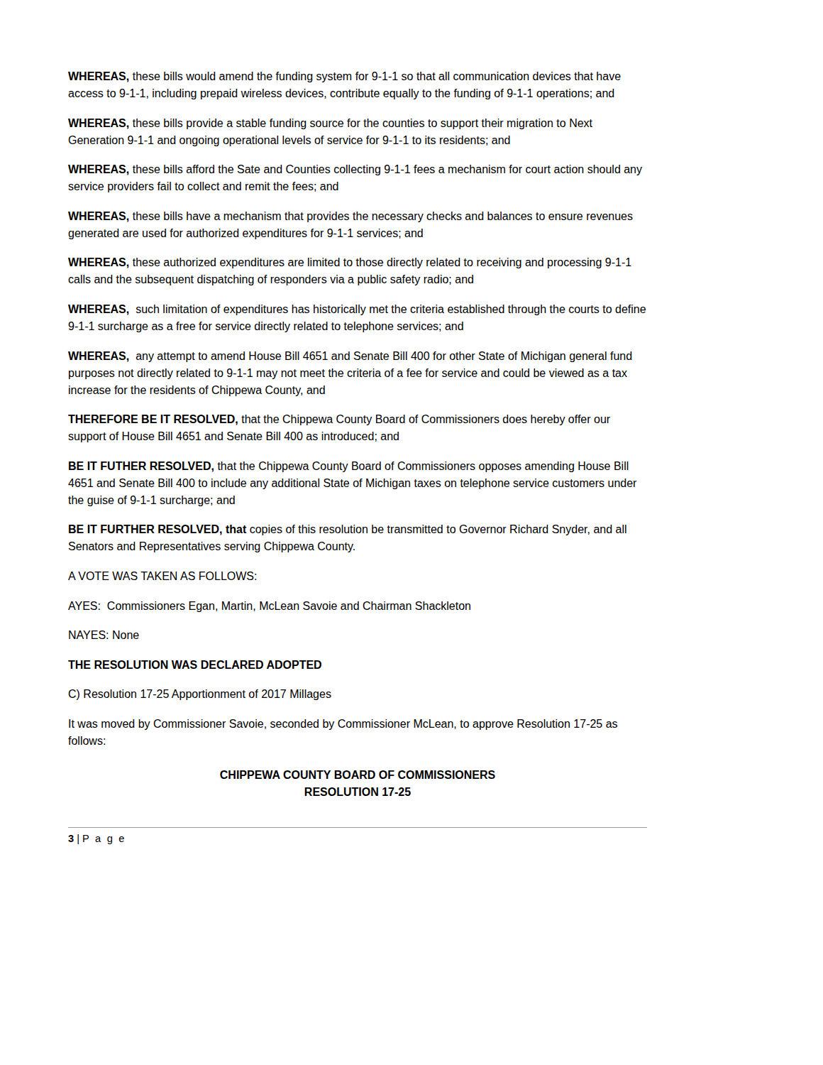WHEREAS, these bills would amend the funding system for 9-1-1 so that all communication devices that have access to 9-1-1, including prepaid wireless devices, contribute equally to the funding of 9-1-1 operations; and
WHEREAS, these bills provide a stable funding source for the counties to support their migration to Next Generation 9-1-1 and ongoing operational levels of service for 9-1-1 to its residents; and
WHEREAS, these bills afford the Sate and Counties collecting 9-1-1 fees a mechanism for court action should any service providers fail to collect and remit the fees; and
WHEREAS, these bills have a mechanism that provides the necessary checks and balances to ensure revenues generated are used for authorized expenditures for 9-1-1 services; and
WHEREAS, these authorized expenditures are limited to those directly related to receiving and processing 9-1-1 calls and the subsequent dispatching of responders via a public safety radio; and
WHEREAS, such limitation of expenditures has historically met the criteria established through the courts to define 9-1-1 surcharge as a free for service directly related to telephone services; and
WHEREAS, any attempt to amend House Bill 4651 and Senate Bill 400 for other State of Michigan general fund purposes not directly related to 9-1-1 may not meet the criteria of a fee for service and could be viewed as a tax increase for the residents of Chippewa County, and
THEREFORE BE IT RESOLVED, that the Chippewa County Board of Commissioners does hereby offer our support of House Bill 4651 and Senate Bill 400 as introduced; and
BE IT FUTHER RESOLVED, that the Chippewa County Board of Commissioners opposes amending House Bill 4651 and Senate Bill 400 to include any additional State of Michigan taxes on telephone service customers under the guise of 9-1-1 surcharge; and
BE IT FURTHER RESOLVED, that copies of this resolution be transmitted to Governor Richard Snyder, and all Senators and Representatives serving Chippewa County.
A VOTE WAS TAKEN AS FOLLOWS:
AYES: Commissioners Egan, Martin, McLean Savoie and Chairman Shackleton
NAYES: None
THE RESOLUTION WAS DECLARED ADOPTED
C) Resolution 17-25 Apportionment of 2017 Millages
It was moved by Commissioner Savoie, seconded by Commissioner McLean, to approve Resolution 17-25 as follows:
CHIPPEWA COUNTY BOARD OF COMMISSIONERS
RESOLUTION 17-25
3 | P a g e